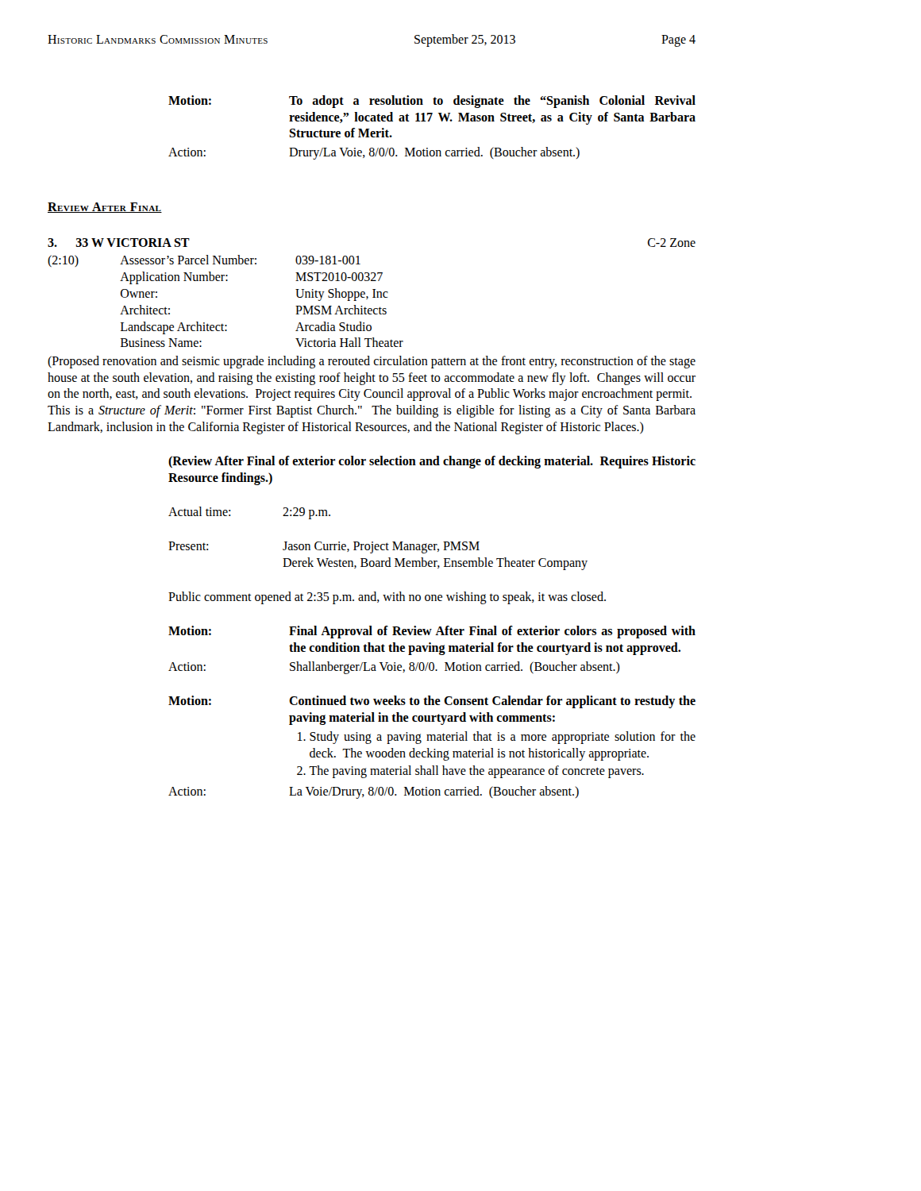Historic Landmarks Commission Minutes September 25, 2013 Page 4
Motion:
To adopt a resolution to designate the “Spanish Colonial Revival residence,” located at 117 W. Mason Street, as a City of Santa Barbara Structure of Merit.
Action:
Drury/La Voie, 8/0/0. Motion carried. (Boucher absent.)
Review After Final
3.
33 W VICTORIA ST
C-2 Zone
(2:10)
Assessor’s Parcel Number:
039-181-001
Application Number:
MST2010-00327
Owner:
Unity Shoppe, Inc
Architect:
PMSM Architects
Landscape Architect:
Arcadia Studio
Business Name:
Victoria Hall Theater
(Proposed renovation and seismic upgrade including a rerouted circulation pattern at the front entry, reconstruction of the stage house at the south elevation, and raising the existing roof height to 55 feet to accommodate a new fly loft. Changes will occur on the north, east, and south elevations. Project requires City Council approval of a Public Works major encroachment permit. This is a Structure of Merit: "Former First Baptist Church." The building is eligible for listing as a City of Santa Barbara Landmark, inclusion in the California Register of Historical Resources, and the National Register of Historic Places.)
(Review After Final of exterior color selection and change of decking material. Requires Historic Resource findings.)
Actual time:
2:29 p.m.
Present:
Jason Currie, Project Manager, PMSM
Derek Westen, Board Member, Ensemble Theater Company
Public comment opened at 2:35 p.m. and, with no one wishing to speak, it was closed.
Motion:
Final Approval of Review After Final of exterior colors as proposed with the condition that the paving material for the courtyard is not approved.
Action:
Shallanberger/La Voie, 8/0/0. Motion carried. (Boucher absent.)
Motion:
Continued two weeks to the Consent Calendar for applicant to restudy the paving material in the courtyard with comments:
Study using a paving material that is a more appropriate solution for the deck. The wooden decking material is not historically appropriate.
The paving material shall have the appearance of concrete pavers.
Action:
La Voie/Drury, 8/0/0. Motion carried. (Boucher absent.)